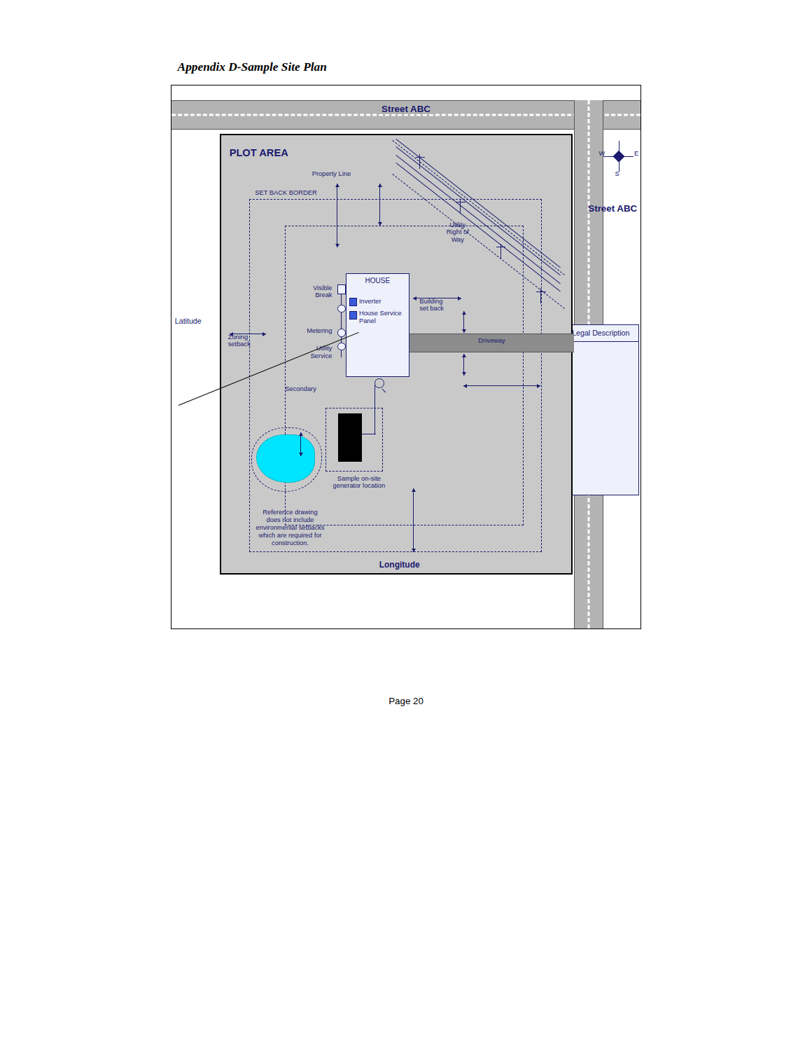Appendix D-Sample Site Plan
Street ABC
Street ABC
W E S
Legal Description
PLOT AREA
SET BACK BORDER
Utility
Right of
Way
HOUSE
Driveway
Visible
Break Inverter House Service
Panel Metering Utility
Service Secondary Building
set back Property Line Zoning
setback
Sample on-site
generator location
Reference drawing
does not include
environmental setbacks
which are required for
construction.
Longitude
Latitude
Page 20